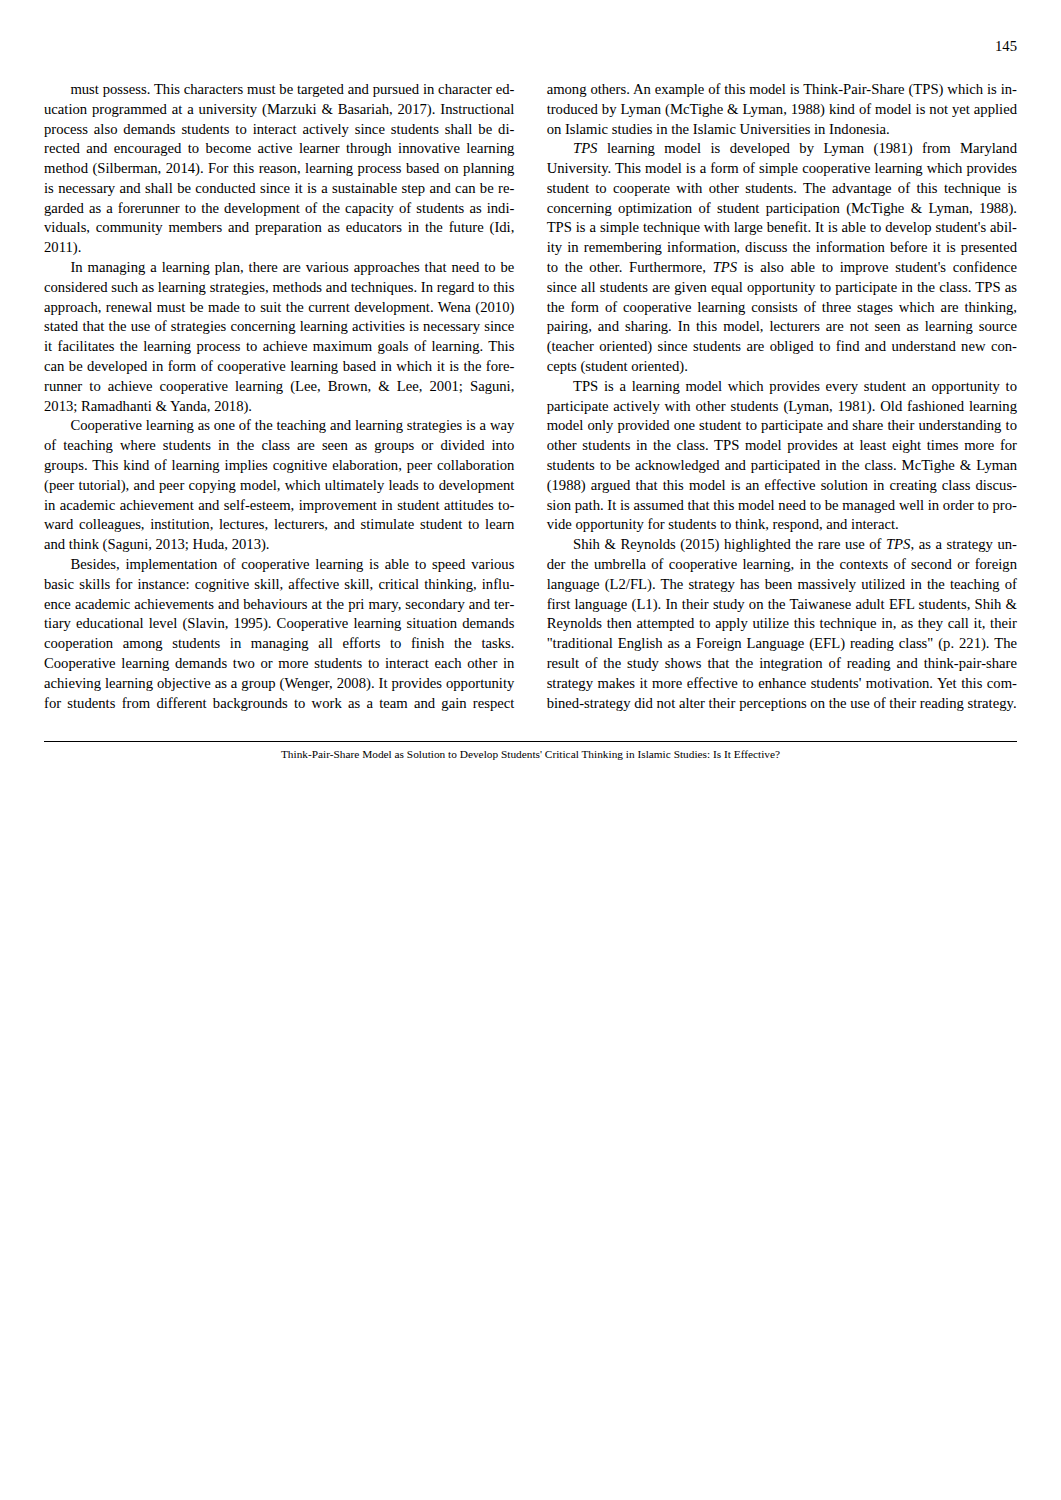145
must possess. This characters must be targeted and pursued in character education programmed at a university (Marzuki & Basariah, 2017). Instructional process also demands students to interact actively since students shall be directed and encouraged to become active learner through innovative learning method (Silberman, 2014). For this reason, learning process based on planning is necessary and shall be conducted since it is a sustainable step and can be regarded as a forerunner to the development of the capacity of students as individuals, community members and preparation as educators in the future (Idi, 2011).
In managing a learning plan, there are various approaches that need to be considered such as learning strategies, methods and techniques. In regard to this approach, renewal must be made to suit the current development. Wena (2010) stated that the use of strategies concerning learning activities is necessary since it facilitates the learning process to achieve maximum goals of learning. This can be developed in form of cooperative learning based in which it is the forerunner to achieve cooperative learning (Lee, Brown, & Lee, 2001; Saguni, 2013; Ramadhanti & Yanda, 2018).
Cooperative learning as one of the teaching and learning strategies is a way of teaching where students in the class are seen as groups or divided into groups. This kind of learning implies cognitive elaboration, peer collaboration (peer tutorial), and peer copying model, which ultimately leads to development in academic achievement and self-esteem, improvement in student attitudes toward colleagues, institution, lectures, lecturers, and stimulate student to learn and think (Saguni, 2013; Huda, 2013).
Besides, implementation of cooperative learning is able to speed various basic skills for instance: cognitive skill, affective skill, critical thinking, influence academic achievements and behaviours at the pri mary, secondary and tertiary educational level (Slavin, 1995). Cooperative learning situation demands cooperation among students in managing all efforts to finish the tasks. Cooperative learning demands two or more students to interact each other in achieving learning objective as a group (Wenger, 2008). It provides opportunity for students from different backgrounds to work as a team and gain respect among others. An example of this model is Think-Pair-Share (TPS) which is introduced by Lyman (McTighe & Lyman, 1988) kind of model is not yet applied on Islamic studies in the Islamic Universities in Indonesia.
TPS learning model is developed by Lyman (1981) from Maryland University. This model is a form of simple cooperative learning which provides student to cooperate with other students. The advantage of this technique is concerning optimization of student participation (McTighe & Lyman, 1988). TPS is a simple technique with large benefit. It is able to develop student's ability in remembering information, discuss the information before it is presented to the other. Furthermore, TPS is also able to improve student's confidence since all students are given equal opportunity to participate in the class. TPS as the form of cooperative learning consists of three stages which are thinking, pairing, and sharing. In this model, lecturers are not seen as learning source (teacher oriented) since students are obliged to find and understand new concepts (student oriented).
TPS is a learning model which provides every student an opportunity to participate actively with other students (Lyman, 1981). Old fashioned learning model only provided one student to participate and share their understanding to other students in the class. TPS model provides at least eight times more for students to be acknowledged and participated in the class. McTighe & Lyman (1988) argued that this model is an effective solution in creating class discussion path. It is assumed that this model need to be managed well in order to provide opportunity for students to think, respond, and interact.
Shih & Reynolds (2015) highlighted the rare use of TPS, as a strategy under the umbrella of cooperative learning, in the contexts of second or foreign language (L2/FL). The strategy has been massively utilized in the teaching of first language (L1). In their study on the Taiwanese adult EFL students, Shih & Reynolds then attempted to apply utilize this technique in, as they call it, their "traditional English as a Foreign Language (EFL) reading class" (p. 221). The result of the study shows that the integration of reading and think-pair-share strategy makes it more effective to enhance students' motivation. Yet this combined-strategy did not alter their perceptions on the use of their reading strategy.
Think-Pair-Share Model as Solution to Develop Students' Critical Thinking in Islamic Studies: Is It Effective?